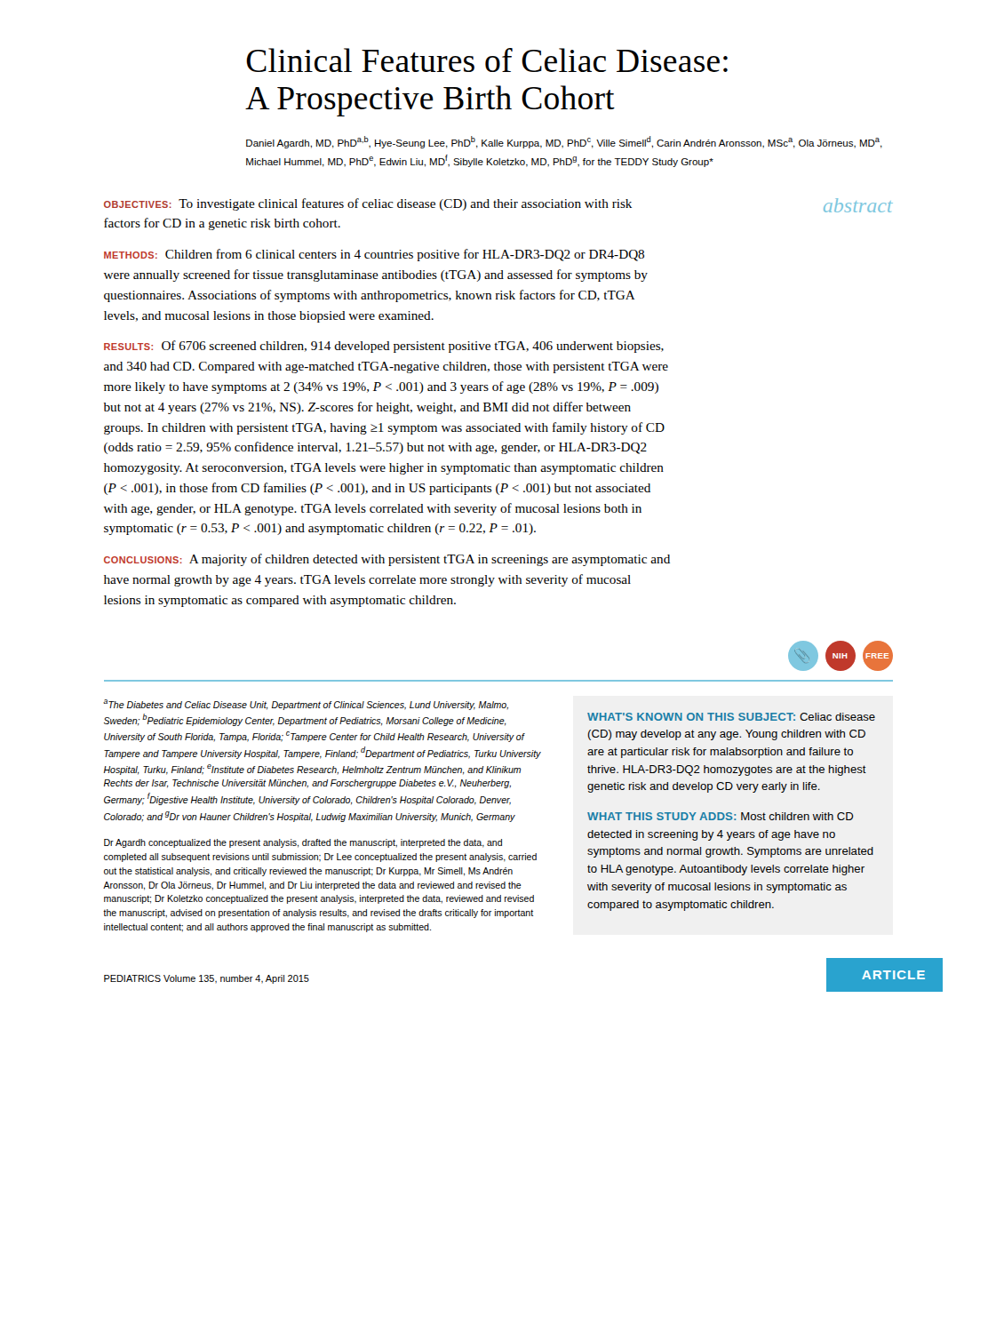Clinical Features of Celiac Disease:
A Prospective Birth Cohort
Daniel Agardh, MD, PhDa,b, Hye-Seung Lee, PhDb, Kalle Kurppa, MD, PhDc, Ville Simelld, Carin Andrén Aronsson, MSca, Ola Jörneus, MDa,
Michael Hummel, MD, PhDe, Edwin Liu, MDf, Sibylle Koletzko, MD, PhDg, for the TEDDY Study Group*
abstract
OBJECTIVES: To investigate clinical features of celiac disease (CD) and their association with risk factors for CD in a genetic risk birth cohort.
METHODS: Children from 6 clinical centers in 4 countries positive for HLA-DR3-DQ2 or DR4-DQ8 were annually screened for tissue transglutaminase antibodies (tTGA) and assessed for symptoms by questionnaires. Associations of symptoms with anthropometrics, known risk factors for CD, tTGA levels, and mucosal lesions in those biopsied were examined.
RESULTS: Of 6706 screened children, 914 developed persistent positive tTGA, 406 underwent biopsies, and 340 had CD. Compared with age-matched tTGA-negative children, those with persistent tTGA were more likely to have symptoms at 2 (34% vs 19%, P < .001) and 3 years of age (28% vs 19%, P = .009) but not at 4 years (27% vs 21%, NS). Z-scores for height, weight, and BMI did not differ between groups. In children with persistent tTGA, having ≥1 symptom was associated with family history of CD (odds ratio = 2.59, 95% confidence interval, 1.21–5.57) but not with age, gender, or HLA-DR3-DQ2 homozygosity. At seroconversion, tTGA levels were higher in symptomatic than asymptomatic children (P < .001), in those from CD families (P < .001), and in US participants (P < .001) but not associated with age, gender, or HLA genotype. tTGA levels correlated with severity of mucosal lesions both in symptomatic (r = 0.53, P < .001) and asymptomatic children (r = 0.22, P = .01).
CONCLUSIONS: A majority of children detected with persistent tTGA in screenings are asymptomatic and have normal growth by age 4 years. tTGA levels correlate more strongly with severity of mucosal lesions in symptomatic as compared with asymptomatic children.
📎
NIH
FREE
aThe Diabetes and Celiac Disease Unit, Department of Clinical Sciences, Lund University, Malmo, Sweden; bPediatric Epidemiology Center, Department of Pediatrics, Morsani College of Medicine, University of South Florida, Tampa, Florida; cTampere Center for Child Health Research, University of Tampere and Tampere University Hospital, Tampere, Finland; dDepartment of Pediatrics, Turku University Hospital, Turku, Finland; eInstitute of Diabetes Research, Helmholtz Zentrum München, and Klinikum Rechts der Isar, Technische Universität München, and Forschergruppe Diabetes e.V., Neuherberg, Germany; fDigestive Health Institute, University of Colorado, Children's Hospital Colorado, Denver, Colorado; and gDr von Hauner Children's Hospital, Ludwig Maximilian University, Munich, Germany
Dr Agardh conceptualized the present analysis, drafted the manuscript, interpreted the data, and completed all subsequent revisions until submission; Dr Lee conceptualized the present analysis, carried out the statistical analysis, and critically reviewed the manuscript; Dr Kurppa, Mr Simell, Ms Andrén Aronsson, Dr Ola Jörneus, Dr Hummel, and Dr Liu interpreted the data and reviewed and revised the manuscript; Dr Koletzko conceptualized the present analysis, interpreted the data, reviewed and revised the manuscript, advised on presentation of analysis results, and revised the drafts critically for important intellectual content; and all authors approved the final manuscript as submitted.
WHAT'S KNOWN ON THIS SUBJECT: Celiac disease (CD) may develop at any age. Young children with CD are at particular risk for malabsorption and failure to thrive. HLA-DR3-DQ2 homozygotes are at the highest genetic risk and develop CD very early in life.
WHAT THIS STUDY ADDS: Most children with CD detected in screening by 4 years of age have no symptoms and normal growth. Symptoms are unrelated to HLA genotype. Autoantibody levels correlate higher with severity of mucosal lesions in symptomatic as compared to asymptomatic children.
PEDIATRICS Volume 135, number 4, April 2015
ARTICLE